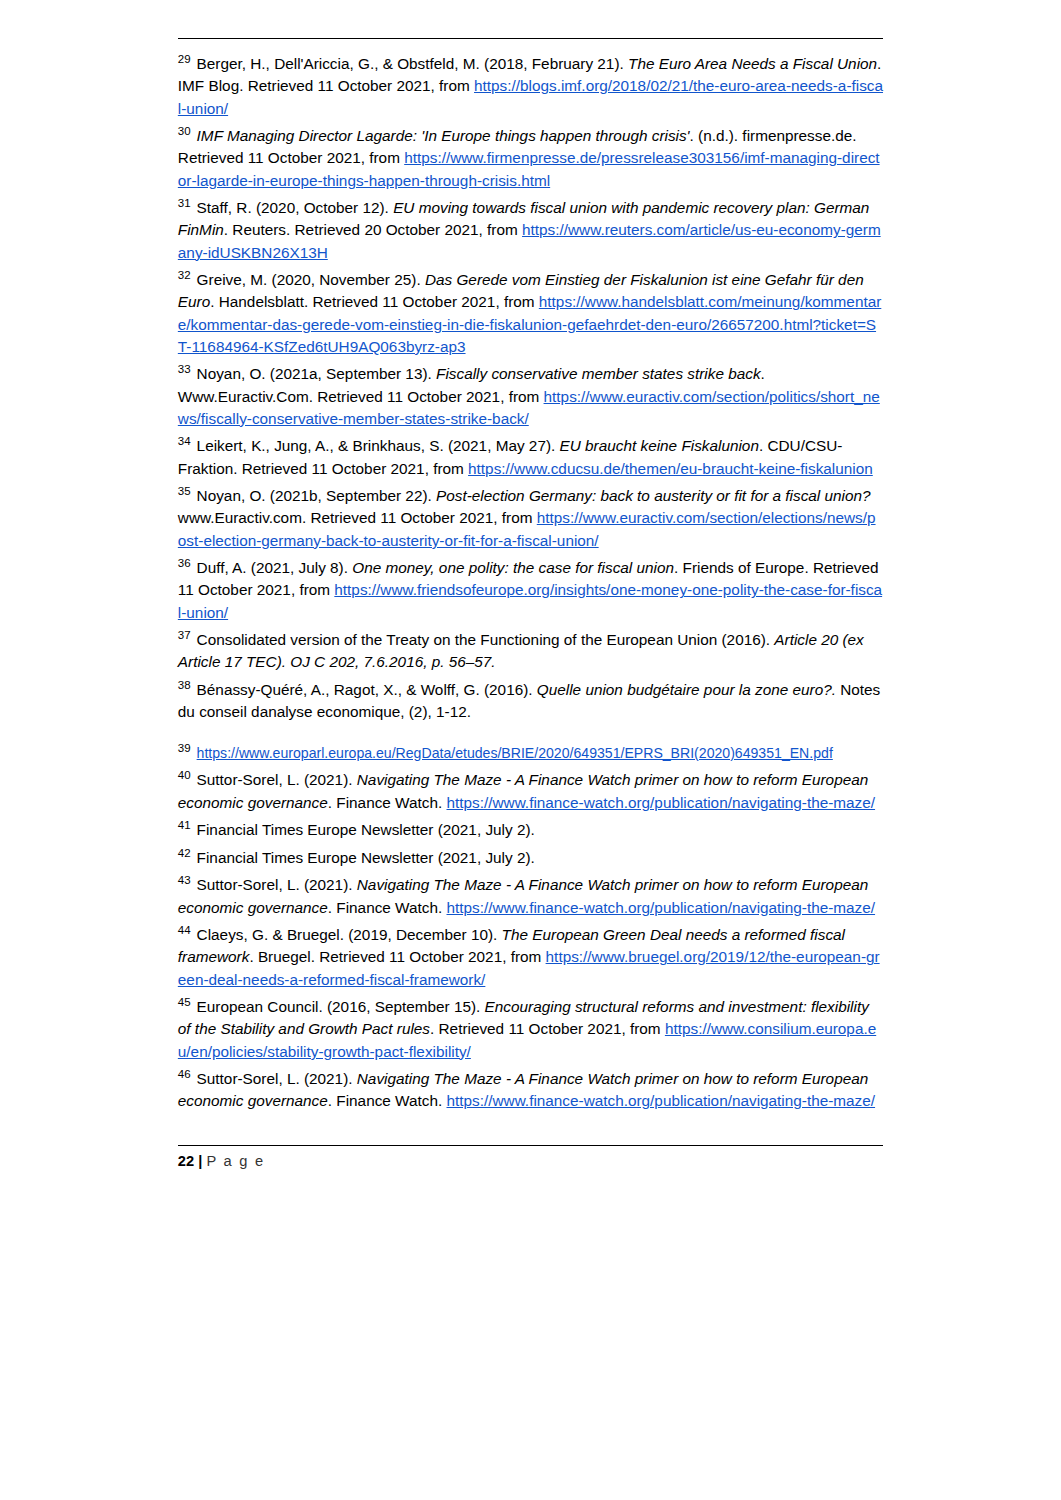29 Berger, H., Dell'Ariccia, G., & Obstfeld, M. (2018, February 21). The Euro Area Needs a Fiscal Union. IMF Blog. Retrieved 11 October 2021, from https://blogs.imf.org/2018/02/21/the-euro-area-needs-a-fiscal-union/
30 IMF Managing Director Lagarde: 'In Europe things happen through crisis'. (n.d.). firmenpresse.de. Retrieved 11 October 2021, from https://www.firmenpresse.de/pressrelease303156/imf-managing-director-lagarde-in-europe-things-happen-through-crisis.html
31 Staff, R. (2020, October 12). EU moving towards fiscal union with pandemic recovery plan: German FinMin. Reuters. Retrieved 20 October 2021, from https://www.reuters.com/article/us-eu-economy-germany-idUSKBN26X13H
32 Greive, M. (2020, November 25). Das Gerede vom Einstieg der Fiskalunion ist eine Gefahr für den Euro. Handelsblatt. Retrieved 11 October 2021, from https://www.handelsblatt.com/meinung/kommentare/kommentar-das-gerede-vom-einstieg-in-die-fiskalunion-gefaehrdet-den-euro/26657200.html?ticket=ST-11684964-KSfZed6tUH9AQ063byrz-ap3
33 Noyan, O. (2021a, September 13). Fiscally conservative member states strike back. Www.Euractiv.Com. Retrieved 11 October 2021, from https://www.euractiv.com/section/politics/short_news/fiscally-conservative-member-states-strike-back/
34 Leikert, K., Jung, A., & Brinkhaus, S. (2021, May 27). EU braucht keine Fiskalunion. CDU/CSU-Fraktion. Retrieved 11 October 2021, from https://www.cducsu.de/themen/eu-braucht-keine-fiskalunion
35 Noyan, O. (2021b, September 22). Post-election Germany: back to austerity or fit for a fiscal union? www.Euractiv.com. Retrieved 11 October 2021, from https://www.euractiv.com/section/elections/news/post-election-germany-back-to-austerity-or-fit-for-a-fiscal-union/
36 Duff, A. (2021, July 8). One money, one polity: the case for fiscal union. Friends of Europe. Retrieved 11 October 2021, from https://www.friendsofeurope.org/insights/one-money-one-polity-the-case-for-fiscal-union/
37 Consolidated version of the Treaty on the Functioning of the European Union (2016). Article 20 (ex Article 17 TEC). OJ C 202, 7.6.2016, p. 56–57.
38 Bénassy-Quéré, A., Ragot, X., & Wolff, G. (2016). Quelle union budgétaire pour la zone euro?. Notes du conseil danalyse economique, (2), 1-12.
39 https://www.europarl.europa.eu/RegData/etudes/BRIE/2020/649351/EPRS_BRI(2020)649351_EN.pdf
40 Suttor-Sorel, L. (2021). Navigating The Maze - A Finance Watch primer on how to reform European economic governance. Finance Watch. https://www.finance-watch.org/publication/navigating-the-maze/
41 Financial Times Europe Newsletter (2021, July 2).
42 Financial Times Europe Newsletter (2021, July 2).
43 Suttor-Sorel, L. (2021). Navigating The Maze - A Finance Watch primer on how to reform European economic governance. Finance Watch. https://www.finance-watch.org/publication/navigating-the-maze/
44 Claeys, G. & Bruegel. (2019, December 10). The European Green Deal needs a reformed fiscal framework. Bruegel. Retrieved 11 October 2021, from https://www.bruegel.org/2019/12/the-european-green-deal-needs-a-reformed-fiscal-framework/
45 European Council. (2016, September 15). Encouraging structural reforms and investment: flexibility of the Stability and Growth Pact rules. Retrieved 11 October 2021, from https://www.consilium.europa.eu/en/policies/stability-growth-pact-flexibility/
46 Suttor-Sorel, L. (2021). Navigating The Maze - A Finance Watch primer on how to reform European economic governance. Finance Watch. https://www.finance-watch.org/publication/navigating-the-maze/
22 | P a g e